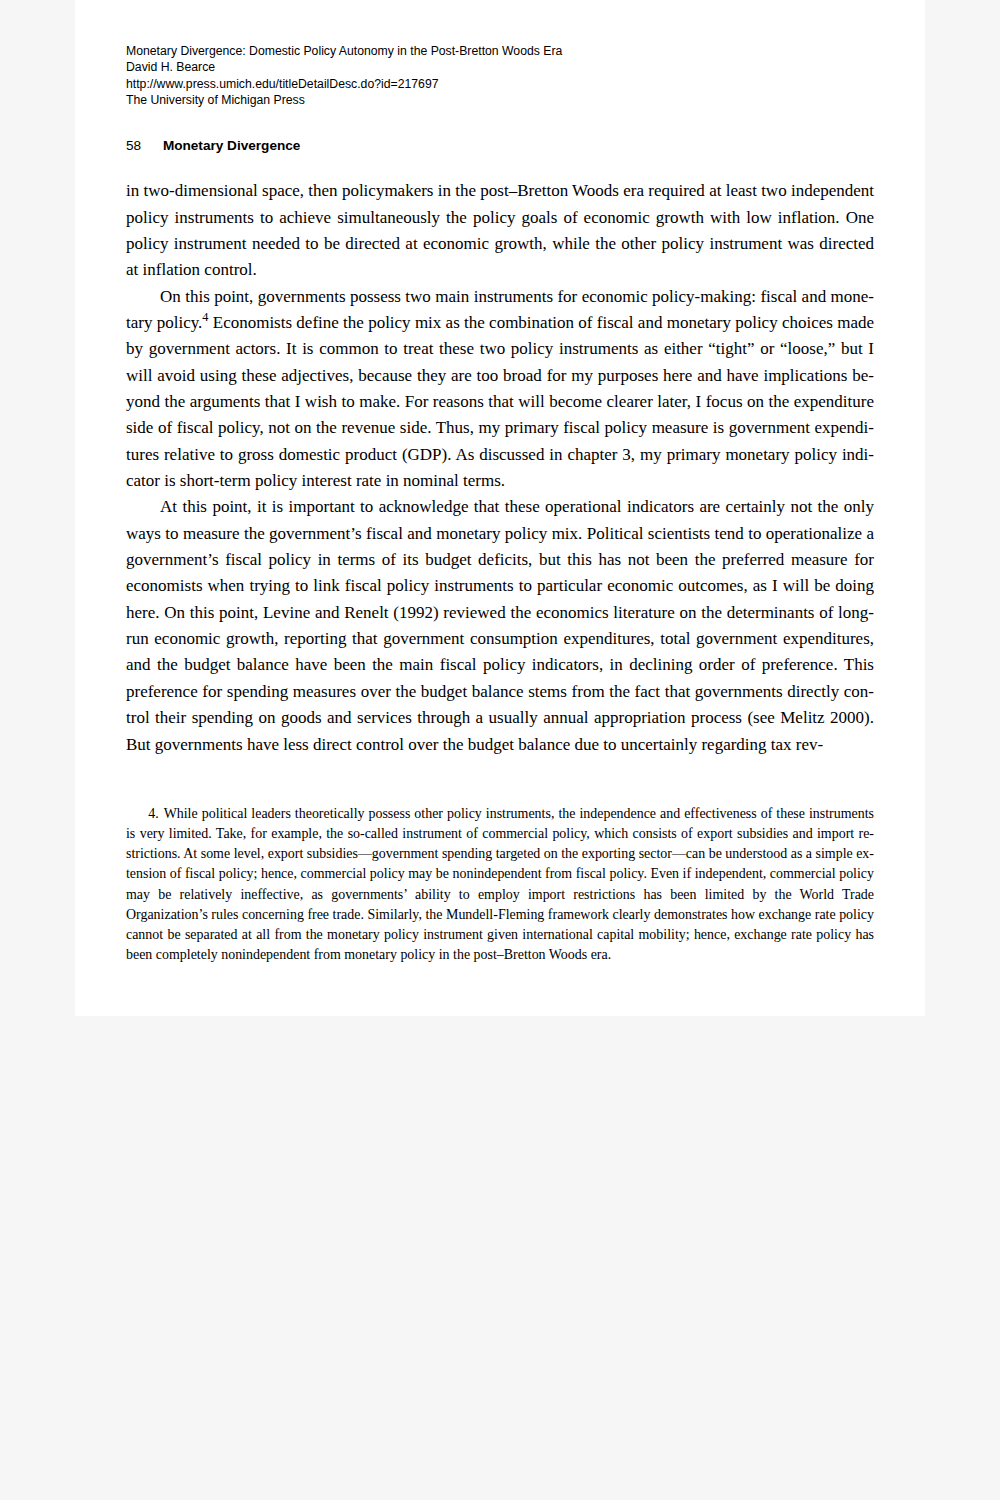Monetary Divergence: Domestic Policy Autonomy in the Post-Bretton Woods Era
David H. Bearce
http://www.press.umich.edu/titleDetailDesc.do?id=217697
The University of Michigan Press
58 Monetary Divergence
in two-dimensional space, then policymakers in the post–Bretton Woods era required at least two independent policy instruments to achieve simultaneously the policy goals of economic growth with low inflation. One policy instrument needed to be directed at economic growth, while the other policy instrument was directed at inflation control.
On this point, governments possess two main instruments for economic policy-making: fiscal and monetary policy.4 Economists define the policy mix as the combination of fiscal and monetary policy choices made by government actors. It is common to treat these two policy instruments as either “tight” or “loose,” but I will avoid using these adjectives, because they are too broad for my purposes here and have implications beyond the arguments that I wish to make. For reasons that will become clearer later, I focus on the expenditure side of fiscal policy, not on the revenue side. Thus, my primary fiscal policy measure is government expenditures relative to gross domestic product (GDP). As discussed in chapter 3, my primary monetary policy indicator is short-term policy interest rate in nominal terms.
At this point, it is important to acknowledge that these operational indicators are certainly not the only ways to measure the government’s fiscal and monetary policy mix. Political scientists tend to operationalize a government’s fiscal policy in terms of its budget deficits, but this has not been the preferred measure for economists when trying to link fiscal policy instruments to particular economic outcomes, as I will be doing here. On this point, Levine and Renelt (1992) reviewed the economics literature on the determinants of long-run economic growth, reporting that government consumption expenditures, total government expenditures, and the budget balance have been the main fiscal policy indicators, in declining order of preference. This preference for spending measures over the budget balance stems from the fact that governments directly control their spending on goods and services through a usually annual appropriation process (see Melitz 2000). But governments have less direct control over the budget balance due to uncertainly regarding tax rev-
4. While political leaders theoretically possess other policy instruments, the independence and effectiveness of these instruments is very limited. Take, for example, the so-called instrument of commercial policy, which consists of export subsidies and import restrictions. At some level, export subsidies—government spending targeted on the exporting sector—can be understood as a simple extension of fiscal policy; hence, commercial policy may be nonindependent from fiscal policy. Even if independent, commercial policy may be relatively ineffective, as governments’ ability to employ import restrictions has been limited by the World Trade Organization’s rules concerning free trade. Similarly, the Mundell-Fleming framework clearly demonstrates how exchange rate policy cannot be separated at all from the monetary policy instrument given international capital mobility; hence, exchange rate policy has been completely nonindependent from monetary policy in the post–Bretton Woods era.